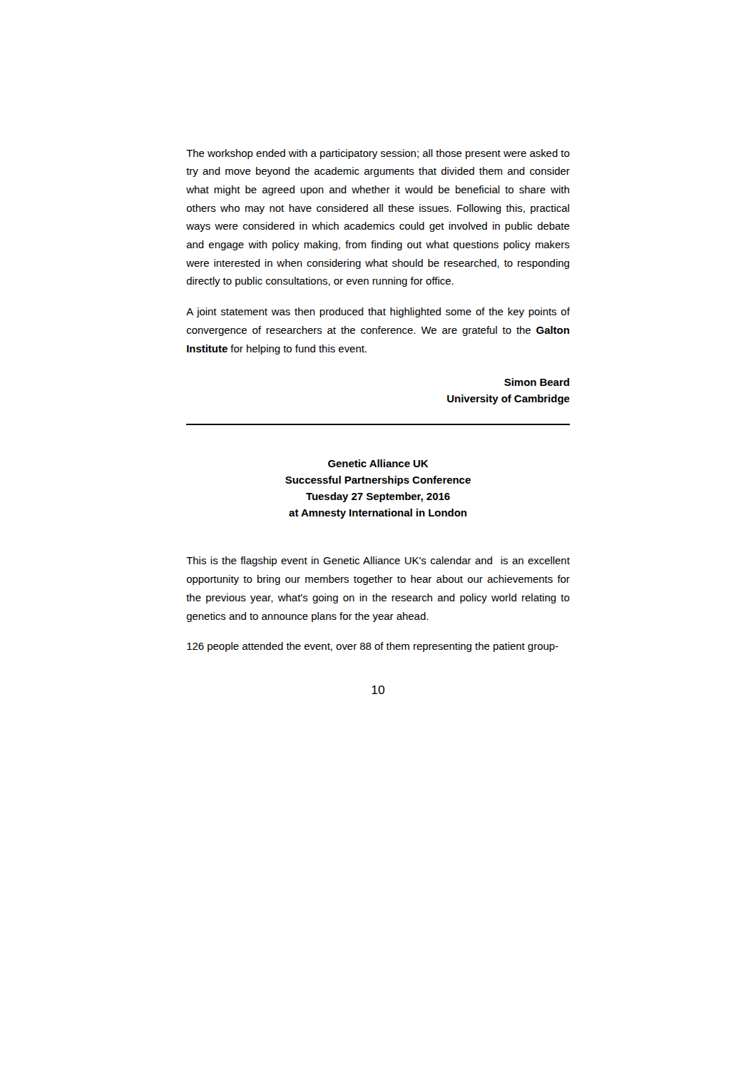The workshop ended with a participatory session; all those present were asked to try and move beyond the academic arguments that divided them and consider what might be agreed upon and whether it would be beneficial to share with others who may not have considered all these issues. Following this, practical ways were considered in which academics could get involved in public debate and engage with policy making, from finding out what questions policy makers were interested in when considering what should be researched, to responding directly to public consultations, or even running for office.
A joint statement was then produced that highlighted some of the key points of convergence of researchers at the conference. We are grateful to the Galton Institute for helping to fund this event.
Simon Beard
University of Cambridge
Genetic Alliance UK
Successful Partnerships Conference
Tuesday 27 September, 2016
at Amnesty International in London
This is the flagship event in Genetic Alliance UK's calendar and is an excellent opportunity to bring our members together to hear about our achievements for the previous year, what's going on in the research and policy world relating to genetics and to announce plans for the year ahead.
126 people attended the event, over 88 of them representing the patient group-
10